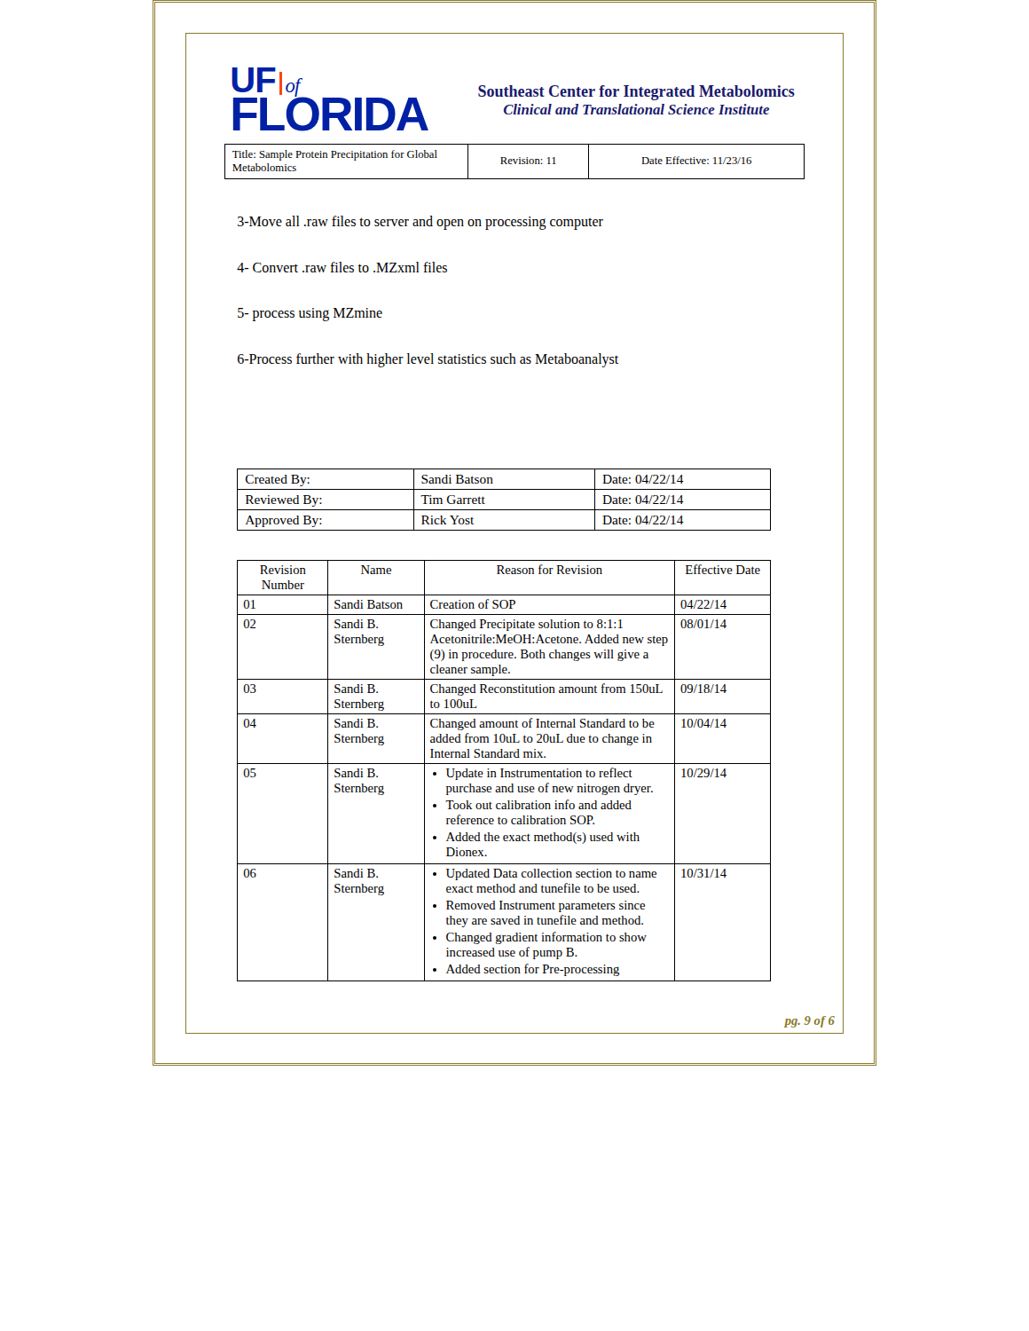| UF of FLORIDA | Southeast Center for Integrated Metabolomics Clinical and Translational Science Institute |
| Title: Sample Protein Precipitation for Global Metabolomics | Revision: 11 | Date Effective: 11/23/16 |
3-Move all .raw files to server and open on processing computer
4- Convert .raw files to .MZxml files
5- process using MZmine
6-Process further with higher level statistics such as Metaboanalyst
| Created By: | Sandi Batson | Date: 04/22/14 |
| Reviewed By: | Tim Garrett | Date: 04/22/14 |
| Approved By: | Rick Yost | Date: 04/22/14 |
| Revision Number | Name | Reason for Revision | Effective Date |
| --- | --- | --- | --- |
| 01 | Sandi Batson | Creation of SOP | 04/22/14 |
| 02 | Sandi B. Sternberg | Changed Precipitate solution to 8:1:1 Acetonitrile:MeOH:Acetone. Added new step (9) in procedure. Both changes will give a cleaner sample. | 08/01/14 |
| 03 | Sandi B. Sternberg | Changed Reconstitution amount from 150uL to 100uL | 09/18/14 |
| 04 | Sandi B. Sternberg | Changed amount of Internal Standard to be added from 10uL to 20uL due to change in Internal Standard mix. | 10/04/14 |
| 05 | Sandi B. Sternberg | Update in Instrumentation to reflect purchase and use of new nitrogen dryer. Took out calibration info and added reference to calibration SOP. Added the exact method(s) used with Dionex. | 10/29/14 |
| 06 | Sandi B. Sternberg | Updated Data collection section to name exact method and tunefile to be used. Removed Instrument parameters since they are saved in tunefile and method. Changed gradient information to show increased use of pump B. Added section for Pre-processing | 10/31/14 |
pg. 9 of 6